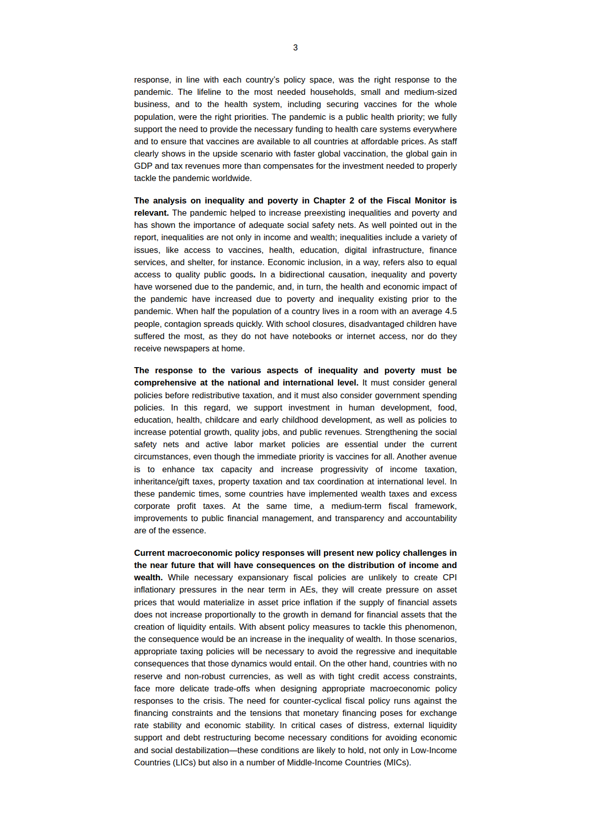3
response, in line with each country’s policy space, was the right response to the pandemic. The lifeline to the most needed households, small and medium-sized business, and to the health system, including securing vaccines for the whole population, were the right priorities. The pandemic is a public health priority; we fully support the need to provide the necessary funding to health care systems everywhere and to ensure that vaccines are available to all countries at affordable prices. As staff clearly shows in the upside scenario with faster global vaccination, the global gain in GDP and tax revenues more than compensates for the investment needed to properly tackle the pandemic worldwide.
The analysis on inequality and poverty in Chapter 2 of the Fiscal Monitor is relevant. The pandemic helped to increase preexisting inequalities and poverty and has shown the importance of adequate social safety nets. As well pointed out in the report, inequalities are not only in income and wealth; inequalities include a variety of issues, like access to vaccines, health, education, digital infrastructure, finance services, and shelter, for instance. Economic inclusion, in a way, refers also to equal access to quality public goods. In a bidirectional causation, inequality and poverty have worsened due to the pandemic, and, in turn, the health and economic impact of the pandemic have increased due to poverty and inequality existing prior to the pandemic. When half the population of a country lives in a room with an average 4.5 people, contagion spreads quickly. With school closures, disadvantaged children have suffered the most, as they do not have notebooks or internet access, nor do they receive newspapers at home.
The response to the various aspects of inequality and poverty must be comprehensive at the national and international level. It must consider general policies before redistributive taxation, and it must also consider government spending policies. In this regard, we support investment in human development, food, education, health, childcare and early childhood development, as well as policies to increase potential growth, quality jobs, and public revenues. Strengthening the social safety nets and active labor market policies are essential under the current circumstances, even though the immediate priority is vaccines for all. Another avenue is to enhance tax capacity and increase progressivity of income taxation, inheritance/gift taxes, property taxation and tax coordination at international level. In these pandemic times, some countries have implemented wealth taxes and excess corporate profit taxes. At the same time, a medium-term fiscal framework, improvements to public financial management, and transparency and accountability are of the essence.
Current macroeconomic policy responses will present new policy challenges in the near future that will have consequences on the distribution of income and wealth. While necessary expansionary fiscal policies are unlikely to create CPI inflationary pressures in the near term in AEs, they will create pressure on asset prices that would materialize in asset price inflation if the supply of financial assets does not increase proportionally to the growth in demand for financial assets that the creation of liquidity entails. With absent policy measures to tackle this phenomenon, the consequence would be an increase in the inequality of wealth. In those scenarios, appropriate taxing policies will be necessary to avoid the regressive and inequitable consequences that those dynamics would entail. On the other hand, countries with no reserve and non-robust currencies, as well as with tight credit access constraints, face more delicate trade-offs when designing appropriate macroeconomic policy responses to the crisis. The need for counter-cyclical fiscal policy runs against the financing constraints and the tensions that monetary financing poses for exchange rate stability and economic stability. In critical cases of distress, external liquidity support and debt restructuring become necessary conditions for avoiding economic and social destabilization—these conditions are likely to hold, not only in Low-Income Countries (LICs) but also in a number of Middle-Income Countries (MICs).